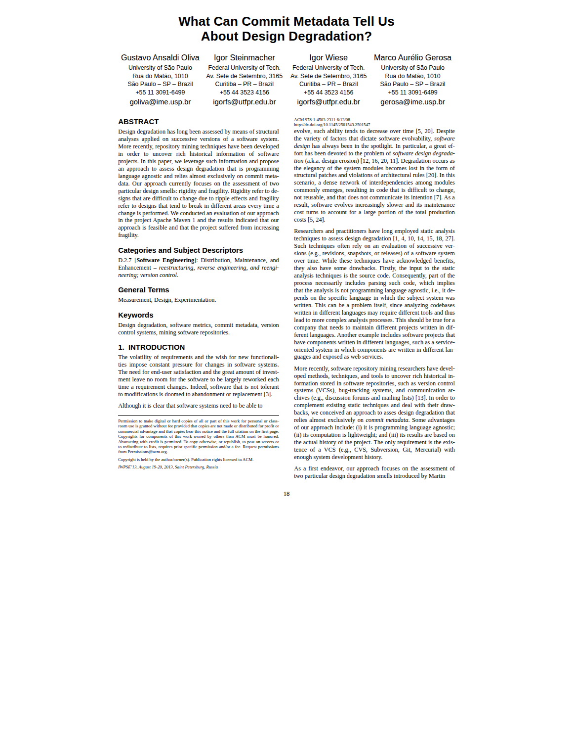What Can Commit Metadata Tell Us
About Design Degradation?
| Gustavo Ansaldi Oliva University of São Paulo Rua do Matão, 1010 São Paulo – SP – Brazil +55 11 3091-6499 goliva@ime.usp.br | Igor Steinmacher Federal University of Tech. Av. Sete de Setembro, 3165 Curitiba – PR – Brazil +55 44 3523 4156 igorfs@utfpr.edu.br | Igor Wiese Federal University of Tech. Av. Sete de Setembro, 3165 Curitiba – PR – Brazil +55 44 3523 4156 igorfs@utfpr.edu.br | Marco Aurélio Gerosa University of São Paulo Rua do Matão, 1010 São Paulo – SP – Brazil +55 11 3091-6499 gerosa@ime.usp.br |
ABSTRACT
Design degradation has long been assessed by means of structural analyses applied on successive versions of a software system. More recently, repository mining techniques have been developed in order to uncover rich historical information of software projects. In this paper, we leverage such information and propose an approach to assess design degradation that is programming language agnostic and relies almost exclusively on commit metadata. Our approach currently focuses on the assessment of two particular design smells: rigidity and fragility. Rigidity refer to designs that are difficult to change due to ripple effects and fragility refer to designs that tend to break in different areas every time a change is performed. We conducted an evaluation of our approach in the project Apache Maven 1 and the results indicated that our approach is feasible and that the project suffered from increasing fragility.
Categories and Subject Descriptors
D.2.7 [Software Engineering]: Distribution, Maintenance, and Enhancement – reestructuring, reverse engineering, and reengineering; version control.
General Terms
Measurement, Design, Experimentation.
Keywords
Design degradation, software metrics, commit metadata, version control systems, mining software repositories.
1. INTRODUCTION
The volatility of requirements and the wish for new functionalities impose constant pressure for changes in software systems. The need for end-user satisfaction and the great amount of investment leave no room for the software to be largely reworked each time a requirement changes. Indeed, software that is not tolerant to modifications is doomed to abandonment or replacement [3].
Although it is clear that software systems need to be able to
Permission to make digital or hard copies of all or part of this work for personal or classroom use is granted without fee provided that copies are not made or distributed for profit or commercial advantage and that copies bear this notice and the full citation on the first page. Copyrights for components of this work owned by others than ACM must be honored. Abstracting with credit is permitted. To copy otherwise, or republish, to post on servers or to redistribute to lists, requires prior specific permission and/or a fee. Request permissions from Permissions@acm.org.
Copyright is held by the author/owner(s). Publication rights licensed to ACM.
IWPSE’13, August 19-20, 2013, Saint Petersburg, Russia
ACM 978-1-4503-2311-6/13/08
http://dx.doi.org/10.1145/2501543.2501547
evolve, such ability tends to decrease over time [5, 20]. Despite the variety of factors that dictate software evolvability, software design has always been in the spotlight. In particular, a great effort has been devoted to the problem of software design degradation (a.k.a. design erosion) [12, 16, 20, 11]. Degradation occurs as the elegancy of the system modules becomes lost in the form of structural patches and violations of architectural rules [20]. In this scenario, a dense network of interdependencies among modules commonly emerges, resulting in code that is difficult to change, not reusable, and that does not communicate its intention [7]. As a result, software evolves increasingly slower and its maintenance cost turns to account for a large portion of the total production costs [5, 24].
Researchers and practitioners have long employed static analysis techniques to assess design degradation [1, 4, 10, 14, 15, 18, 27]. Such techniques often rely on an evaluation of successive versions (e.g., revisions, snapshots, or releases) of a software system over time. While these techniques have acknowledged benefits, they also have some drawbacks. Firstly, the input to the static analysis techniques is the source code. Consequently, part of the process necessarily includes parsing such code, which implies that the analysis is not programming language agnostic, i.e., it depends on the specific language in which the subject system was written. This can be a problem itself, since analyzing codebases written in different languages may require different tools and thus lead to more complex analysis processes. This should be true for a company that needs to maintain different projects written in different languages. Another example includes software projects that have components written in different languages, such as a service-oriented system in which components are written in different languages and exposed as web services.
More recently, software repository mining researchers have developed methods, techniques, and tools to uncover rich historical information stored in software repositories, such as version control systems (VCSs), bug-tracking systems, and communication archives (e.g., discussion forums and mailing lists) [13]. In order to complement existing static techniques and deal with their drawbacks, we conceived an approach to asses design degradation that relies almost exclusively on commit metadata. Some advantages of our approach include: (i) it is programming language agnostic; (ii) its computation is lightweight; and (iii) its results are based on the actual history of the project. The only requirement is the existence of a VCS (e.g., CVS, Subversion, Git, Mercurial) with enough system development history.
As a first endeavor, our approach focuses on the assessment of two particular design degradation smells introduced by Martin
18